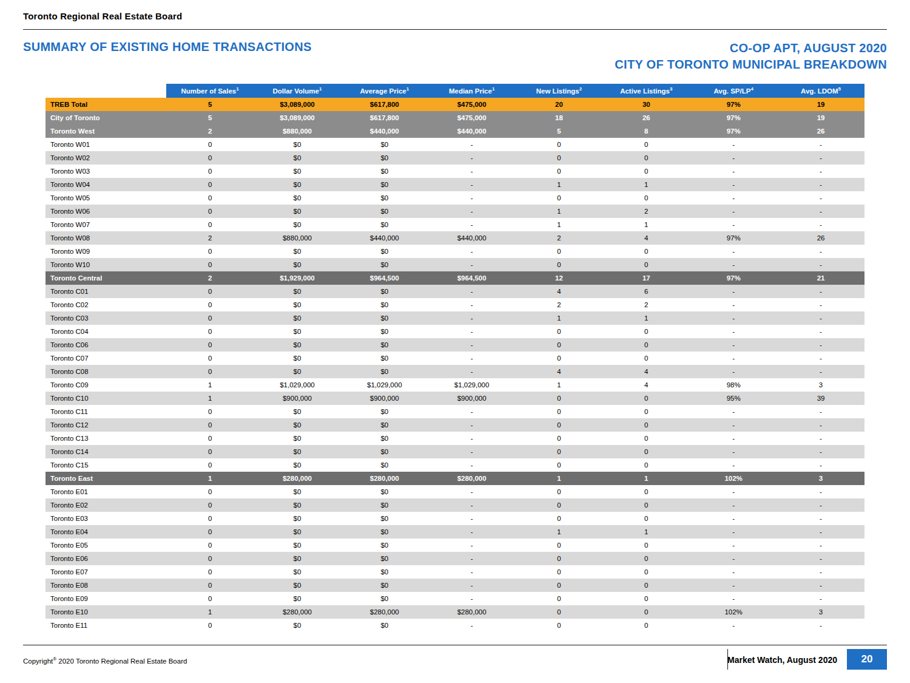Toronto Regional Real Estate Board
SUMMARY OF EXISTING HOME TRANSACTIONS
CO-OP APT, AUGUST 2020
CITY OF TORONTO MUNICIPAL BREAKDOWN
| | Number of Sales 1 | Dollar Volume 1 | Average Price 1 | Median Price 1 | New Listings 2 | Active Listings 3 | Avg. SP/LP 4 | Avg. LDOM 5 |
| --- | --- | --- | --- | --- | --- | --- | --- | --- |
| TREB Total | 5 | $3,089,000 | $617,800 | $475,000 | 20 | 30 | 97% | 19 |
| City of Toronto | 5 | $3,089,000 | $617,800 | $475,000 | 18 | 26 | 97% | 19 |
| Toronto West | 2 | $880,000 | $440,000 | $440,000 | 5 | 8 | 97% | 26 |
| Toronto W01 | 0 | $0 | $0 | - | 0 | 0 | - | - |
| Toronto W02 | 0 | $0 | $0 | - | 0 | 0 | - | - |
| Toronto W03 | 0 | $0 | $0 | - | 0 | 0 | - | - |
| Toronto W04 | 0 | $0 | $0 | - | 1 | 1 | - | - |
| Toronto W05 | 0 | $0 | $0 | - | 0 | 0 | - | - |
| Toronto W06 | 0 | $0 | $0 | - | 1 | 2 | - | - |
| Toronto W07 | 0 | $0 | $0 | - | 1 | 1 | - | - |
| Toronto W08 | 2 | $880,000 | $440,000 | $440,000 | 2 | 4 | 97% | 26 |
| Toronto W09 | 0 | $0 | $0 | - | 0 | 0 | - | - |
| Toronto W10 | 0 | $0 | $0 | - | 0 | 0 | - | - |
| Toronto Central | 2 | $1,929,000 | $964,500 | $964,500 | 12 | 17 | 97% | 21 |
| Toronto C01 | 0 | $0 | $0 | - | 4 | 6 | - | - |
| Toronto C02 | 0 | $0 | $0 | - | 2 | 2 | - | - |
| Toronto C03 | 0 | $0 | $0 | - | 1 | 1 | - | - |
| Toronto C04 | 0 | $0 | $0 | - | 0 | 0 | - | - |
| Toronto C06 | 0 | $0 | $0 | - | 0 | 0 | - | - |
| Toronto C07 | 0 | $0 | $0 | - | 0 | 0 | - | - |
| Toronto C08 | 0 | $0 | $0 | - | 4 | 4 | - | - |
| Toronto C09 | 1 | $1,029,000 | $1,029,000 | $1,029,000 | 1 | 4 | 98% | 3 |
| Toronto C10 | 1 | $900,000 | $900,000 | $900,000 | 0 | 0 | 95% | 39 |
| Toronto C11 | 0 | $0 | $0 | - | 0 | 0 | - | - |
| Toronto C12 | 0 | $0 | $0 | - | 0 | 0 | - | - |
| Toronto C13 | 0 | $0 | $0 | - | 0 | 0 | - | - |
| Toronto C14 | 0 | $0 | $0 | - | 0 | 0 | - | - |
| Toronto C15 | 0 | $0 | $0 | - | 0 | 0 | - | - |
| Toronto East | 1 | $280,000 | $280,000 | $280,000 | 1 | 1 | 102% | 3 |
| Toronto E01 | 0 | $0 | $0 | - | 0 | 0 | - | - |
| Toronto E02 | 0 | $0 | $0 | - | 0 | 0 | - | - |
| Toronto E03 | 0 | $0 | $0 | - | 0 | 0 | - | - |
| Toronto E04 | 0 | $0 | $0 | - | 1 | 1 | - | - |
| Toronto E05 | 0 | $0 | $0 | - | 0 | 0 | - | - |
| Toronto E06 | 0 | $0 | $0 | - | 0 | 0 | - | - |
| Toronto E07 | 0 | $0 | $0 | - | 0 | 0 | - | - |
| Toronto E08 | 0 | $0 | $0 | - | 0 | 0 | - | - |
| Toronto E09 | 0 | $0 | $0 | - | 0 | 0 | - | - |
| Toronto E10 | 1 | $280,000 | $280,000 | $280,000 | 0 | 0 | 102% | 3 |
| Toronto E11 | 0 | $0 | $0 | - | 0 | 0 | - | - |
Copyright® 2020 Toronto Regional Real Estate Board
Market Watch, August 2020
20